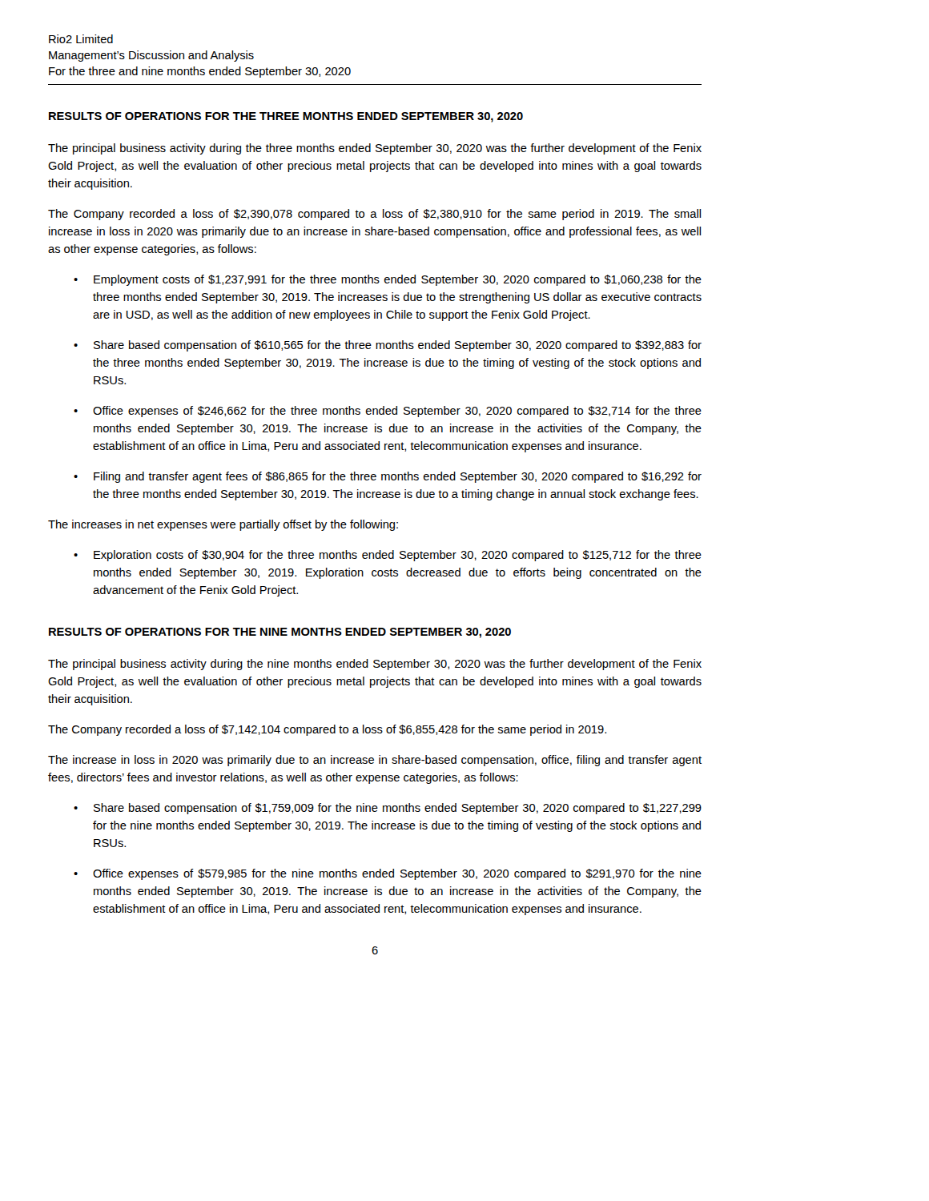Rio2 Limited
Management’s Discussion and Analysis
For the three and nine months ended September 30, 2020
RESULTS OF OPERATIONS FOR THE THREE MONTHS ENDED SEPTEMBER 30, 2020
The principal business activity during the three months ended September 30, 2020 was the further development of the Fenix Gold Project, as well the evaluation of other precious metal projects that can be developed into mines with a goal towards their acquisition.
The Company recorded a loss of $2,390,078 compared to a loss of $2,380,910 for the same period in 2019. The small increase in loss in 2020 was primarily due to an increase in share-based compensation, office and professional fees, as well as other expense categories, as follows:
Employment costs of $1,237,991 for the three months ended September 30, 2020 compared to $1,060,238 for the three months ended September 30, 2019. The increases is due to the strengthening US dollar as executive contracts are in USD, as well as the addition of new employees in Chile to support the Fenix Gold Project.
Share based compensation of $610,565 for the three months ended September 30, 2020 compared to $392,883 for the three months ended September 30, 2019. The increase is due to the timing of vesting of the stock options and RSUs.
Office expenses of $246,662 for the three months ended September 30, 2020 compared to $32,714 for the three months ended September 30, 2019. The increase is due to an increase in the activities of the Company, the establishment of an office in Lima, Peru and associated rent, telecommunication expenses and insurance.
Filing and transfer agent fees of $86,865 for the three months ended September 30, 2020 compared to $16,292 for the three months ended September 30, 2019. The increase is due to a timing change in annual stock exchange fees.
The increases in net expenses were partially offset by the following:
Exploration costs of $30,904 for the three months ended September 30, 2020 compared to $125,712 for the three months ended September 30, 2019. Exploration costs decreased due to efforts being concentrated on the advancement of the Fenix Gold Project.
RESULTS OF OPERATIONS FOR THE NINE MONTHS ENDED SEPTEMBER 30, 2020
The principal business activity during the nine months ended September 30, 2020 was the further development of the Fenix Gold Project, as well the evaluation of other precious metal projects that can be developed into mines with a goal towards their acquisition.
The Company recorded a loss of $7,142,104 compared to a loss of $6,855,428 for the same period in 2019.
The increase in loss in 2020 was primarily due to an increase in share-based compensation, office, filing and transfer agent fees, directors’ fees and investor relations, as well as other expense categories, as follows:
Share based compensation of $1,759,009 for the nine months ended September 30, 2020 compared to $1,227,299 for the nine months ended September 30, 2019. The increase is due to the timing of vesting of the stock options and RSUs.
Office expenses of $579,985 for the nine months ended September 30, 2020 compared to $291,970 for the nine months ended September 30, 2019. The increase is due to an increase in the activities of the Company, the establishment of an office in Lima, Peru and associated rent, telecommunication expenses and insurance.
6